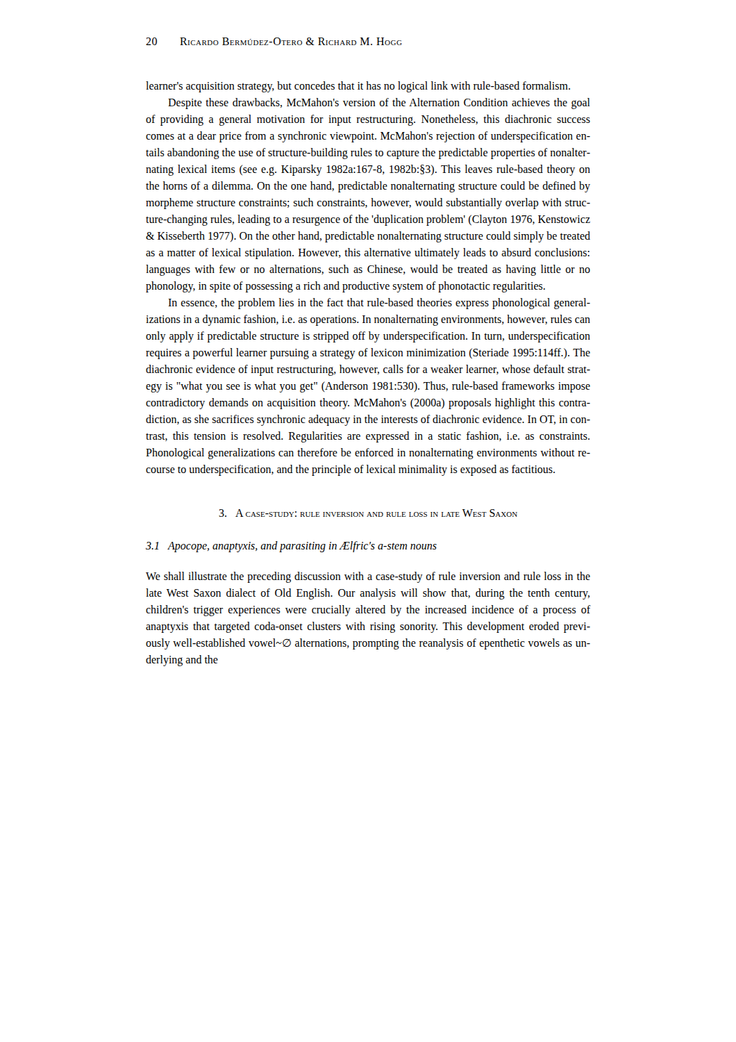20 Ricardo Bermúdez-Otero & Richard M. Hogg
learner's acquisition strategy, but concedes that it has no logical link with rule-based formalism.
Despite these drawbacks, McMahon's version of the Alternation Condition achieves the goal of providing a general motivation for input restructuring. Nonetheless, this diachronic success comes at a dear price from a synchronic viewpoint. McMahon's rejection of underspecification entails abandoning the use of structure-building rules to capture the predictable properties of nonalternating lexical items (see e.g. Kiparsky 1982a:167-8, 1982b:§3). This leaves rule-based theory on the horns of a dilemma. On the one hand, predictable nonalternating structure could be defined by morpheme structure constraints; such constraints, however, would substantially overlap with structure-changing rules, leading to a resurgence of the 'duplication problem' (Clayton 1976, Kenstowicz & Kisseberth 1977). On the other hand, predictable nonalternating structure could simply be treated as a matter of lexical stipulation. However, this alternative ultimately leads to absurd conclusions: languages with few or no alternations, such as Chinese, would be treated as having little or no phonology, in spite of possessing a rich and productive system of phonotactic regularities.
In essence, the problem lies in the fact that rule-based theories express phonological generalizations in a dynamic fashion, i.e. as operations. In nonalternating environments, however, rules can only apply if predictable structure is stripped off by underspecification. In turn, underspecification requires a powerful learner pursuing a strategy of lexicon minimization (Steriade 1995:114ff.). The diachronic evidence of input restructuring, however, calls for a weaker learner, whose default strategy is "what you see is what you get" (Anderson 1981:530). Thus, rule-based frameworks impose contradictory demands on acquisition theory. McMahon's (2000a) proposals highlight this contradiction, as she sacrifices synchronic adequacy in the interests of diachronic evidence. In OT, in contrast, this tension is resolved. Regularities are expressed in a static fashion, i.e. as constraints. Phonological generalizations can therefore be enforced in nonalternating environments without recourse to underspecification, and the principle of lexical minimality is exposed as factitious.
3. A case-study: rule inversion and rule loss in late West Saxon
3.1 Apocope, anaptyxis, and parasiting in Ælfric's a-stem nouns
We shall illustrate the preceding discussion with a case-study of rule inversion and rule loss in the late West Saxon dialect of Old English. Our analysis will show that, during the tenth century, children's trigger experiences were crucially altered by the increased incidence of a process of anaptyxis that targeted coda-onset clusters with rising sonority. This development eroded previously well-established vowel~∅ alternations, prompting the reanalysis of epenthetic vowels as underlying and the